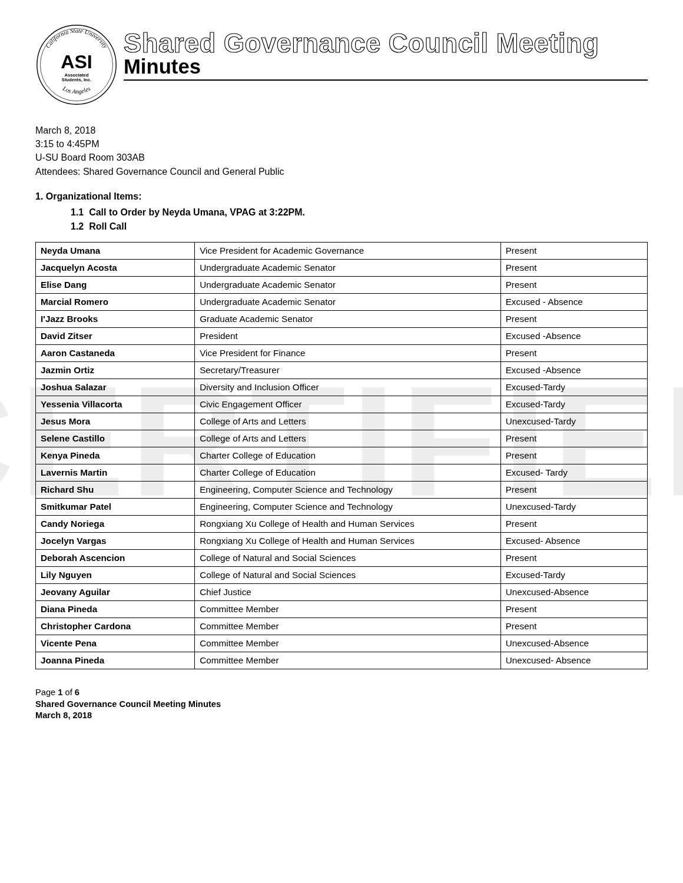CERTIFIED
California State University Los Angeles ASI Associated Students, Inc.
Shared Governance Council Meeting
Minutes
March 8, 2018
3:15 to 4:45PM
U-SU Board Room 303AB
Attendees: Shared Governance Council and General Public
1. Organizational Items:
1.1 Call to Order by Neyda Umana, VPAG at 3:22PM.
1.2 Roll Call
| Neyda Umana | Vice President for Academic Governance | Present |
| Jacquelyn Acosta | Undergraduate Academic Senator | Present |
| Elise Dang | Undergraduate Academic Senator | Present |
| Marcial Romero | Undergraduate Academic Senator | Excused - Absence |
| I'Jazz Brooks | Graduate Academic Senator | Present |
| David Zitser | President | Excused -Absence |
| Aaron Castaneda | Vice President for Finance | Present |
| Jazmin Ortiz | Secretary/Treasurer | Excused -Absence |
| Joshua Salazar | Diversity and Inclusion Officer | Excused-Tardy |
| Yessenia Villacorta | Civic Engagement Officer | Excused-Tardy |
| Jesus Mora | College of Arts and Letters | Unexcused-Tardy |
| Selene Castillo | College of Arts and Letters | Present |
| Kenya Pineda | Charter College of Education | Present |
| Lavernis Martin | Charter College of Education | Excused- Tardy |
| Richard Shu | Engineering, Computer Science and Technology | Present |
| Smitkumar Patel | Engineering, Computer Science and Technology | Unexcused-Tardy |
| Candy Noriega | Rongxiang Xu College of Health and Human Services | Present |
| Jocelyn Vargas | Rongxiang Xu College of Health and Human Services | Excused- Absence |
| Deborah Ascencion | College of Natural and Social Sciences | Present |
| Lily Nguyen | College of Natural and Social Sciences | Excused-Tardy |
| Jeovany Aguilar | Chief Justice | Unexcused-Absence |
| Diana Pineda | Committee Member | Present |
| Christopher Cardona | Committee Member | Present |
| Vicente Pena | Committee Member | Unexcused-Absence |
| Joanna Pineda | Committee Member | Unexcused- Absence |
Page 1 of 6
Shared Governance Council Meeting Minutes
March 8, 2018